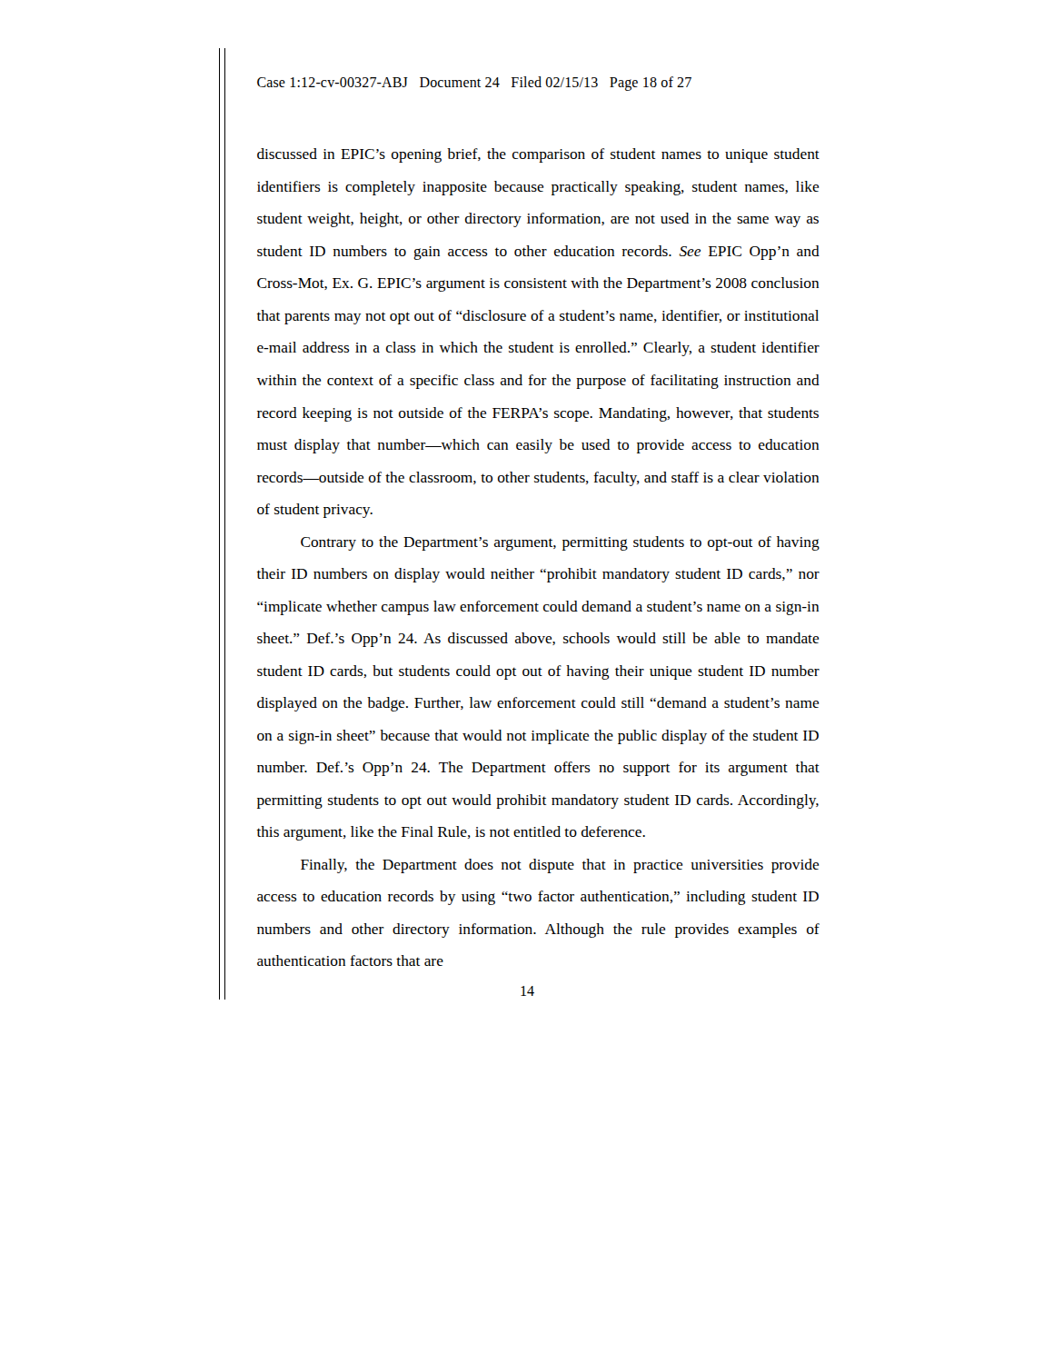Case 1:12-cv-00327-ABJ Document 24 Filed 02/15/13 Page 18 of 27
discussed in EPIC’s opening brief, the comparison of student names to unique student identifiers is completely inapposite because practically speaking, student names, like student weight, height, or other directory information, are not used in the same way as student ID numbers to gain access to other education records. See EPIC Opp’n and Cross-Mot, Ex. G. EPIC’s argument is consistent with the Department’s 2008 conclusion that parents may not opt out of “disclosure of a student’s name, identifier, or institutional e-mail address in a class in which the student is enrolled.” Clearly, a student identifier within the context of a specific class and for the purpose of facilitating instruction and record keeping is not outside of the FERPA’s scope. Mandating, however, that students must display that number—which can easily be used to provide access to education records—outside of the classroom, to other students, faculty, and staff is a clear violation of student privacy.
Contrary to the Department’s argument, permitting students to opt-out of having their ID numbers on display would neither “prohibit mandatory student ID cards,” nor “implicate whether campus law enforcement could demand a student’s name on a sign-in sheet.” Def.’s Opp’n 24. As discussed above, schools would still be able to mandate student ID cards, but students could opt out of having their unique student ID number displayed on the badge. Further, law enforcement could still “demand a student’s name on a sign-in sheet” because that would not implicate the public display of the student ID number. Def.’s Opp’n 24. The Department offers no support for its argument that permitting students to opt out would prohibit mandatory student ID cards. Accordingly, this argument, like the Final Rule, is not entitled to deference.
Finally, the Department does not dispute that in practice universities provide access to education records by using “two factor authentication,” including student ID numbers and other directory information. Although the rule provides examples of authentication factors that are
14